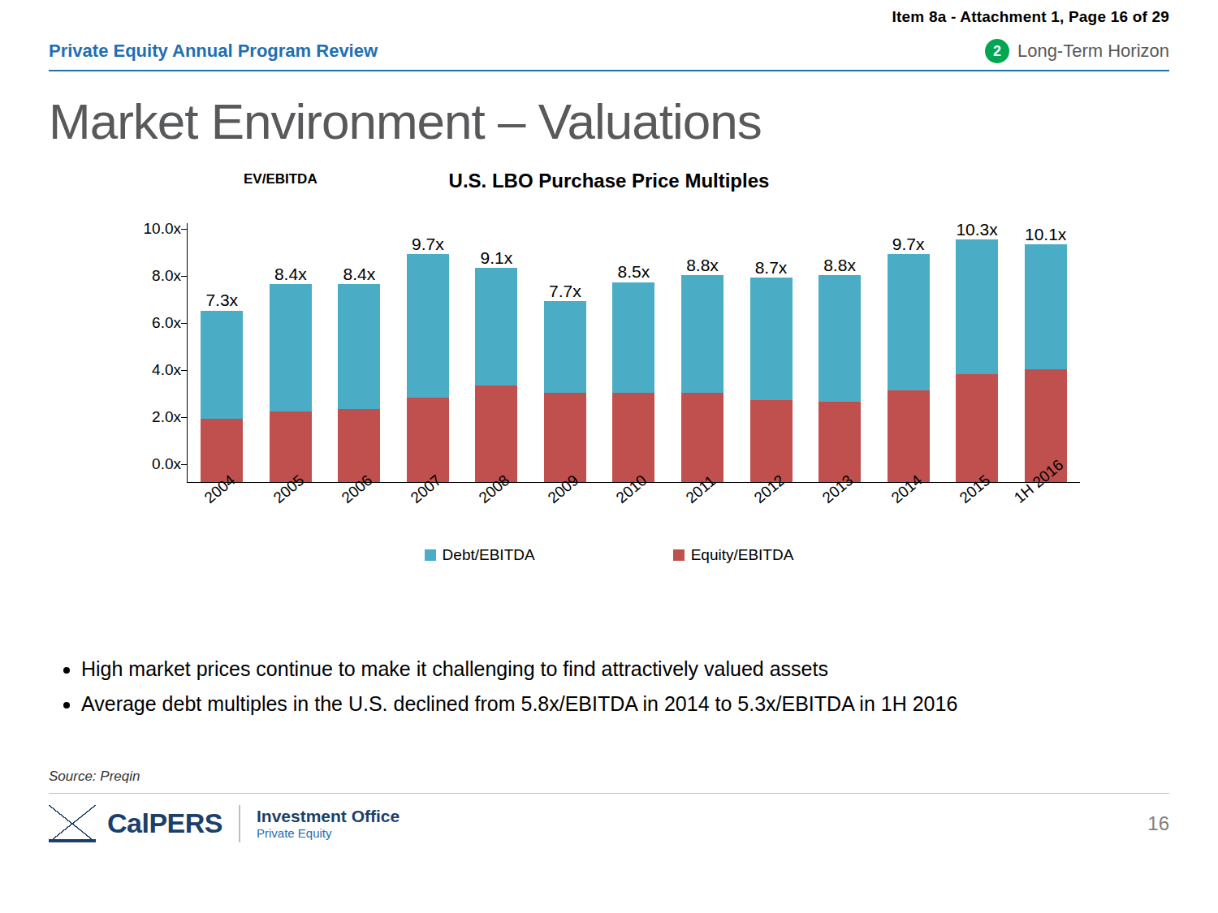Item 8a - Attachment 1, Page 16 of 29
Private Equity Annual Program Review
2 Long-Term Horizon
Market Environment – Valuations
EV/EBITDA
U.S. LBO Purchase Price Multiples
0.0x
2.0x
4.0x
6.0x
8.0x
10.0x
7.3x
2004
8.4x
2005
8.4x
2006
9.7x
2007
9.1x
2008
7.7x
2009
8.5x
2010
8.8x
2011
8.7x
2012
8.8x
2013
9.7x
2014
10.3x
2015
10.1x
1H 2016
Debt/EBITDA Equity/EBITDA
High market prices continue to make it challenging to find attractively valued assets
Average debt multiples in the U.S. declined from 5.8x/EBITDA in 2014 to 5.3x/EBITDA in 1H 2016
Source: Preqin
CalPERS
Investment Office
Private Equity
16